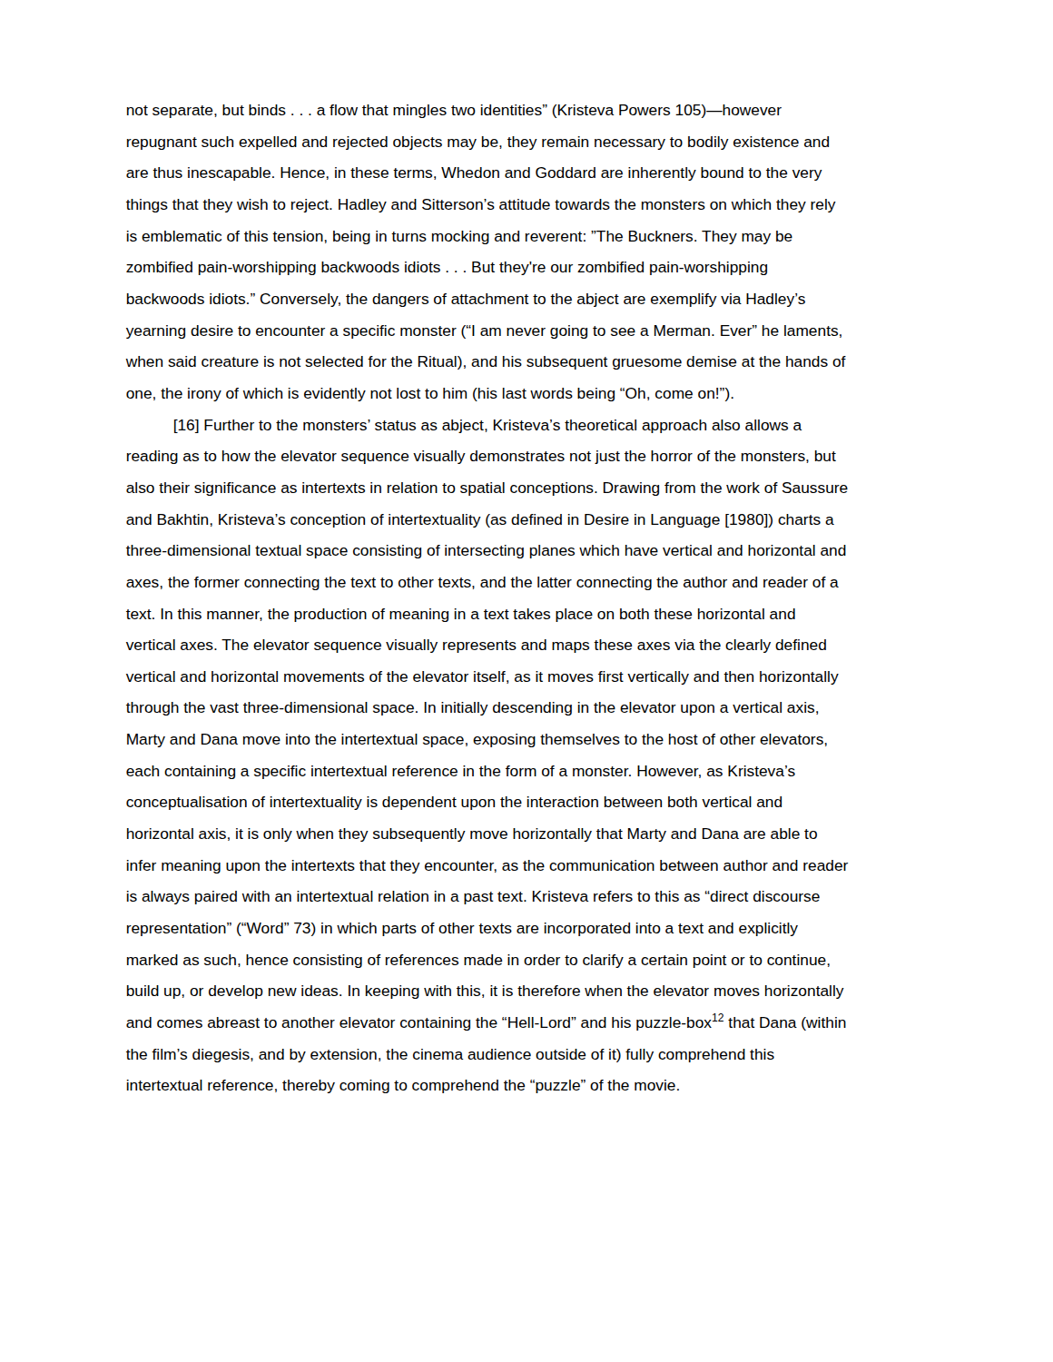not separate, but binds . . . a flow that mingles two identities” (Kristeva Powers 105)—however repugnant such expelled and rejected objects may be, they remain necessary to bodily existence and are thus inescapable. Hence, in these terms, Whedon and Goddard are inherently bound to the very things that they wish to reject. Hadley and Sitterson’s attitude towards the monsters on which they rely is emblematic of this tension, being in turns mocking and reverent: ”The Buckners. They may be zombified pain-worshipping backwoods idiots . . . But they're our zombified pain-worshipping backwoods idiots.” Conversely, the dangers of attachment to the abject are exemplify via Hadley’s yearning desire to encounter a specific monster (“I am never going to see a Merman. Ever” he laments, when said creature is not selected for the Ritual), and his subsequent gruesome demise at the hands of one, the irony of which is evidently not lost to him (his last words being “Oh, come on!”).
[16] Further to the monsters’ status as abject, Kristeva’s theoretical approach also allows a reading as to how the elevator sequence visually demonstrates not just the horror of the monsters, but also their significance as intertexts in relation to spatial conceptions. Drawing from the work of Saussure and Bakhtin, Kristeva’s conception of intertextuality (as defined in Desire in Language [1980]) charts a three-dimensional textual space consisting of intersecting planes which have vertical and horizontal and axes, the former connecting the text to other texts, and the latter connecting the author and reader of a text. In this manner, the production of meaning in a text takes place on both these horizontal and vertical axes. The elevator sequence visually represents and maps these axes via the clearly defined vertical and horizontal movements of the elevator itself, as it moves first vertically and then horizontally through the vast three-dimensional space. In initially descending in the elevator upon a vertical axis, Marty and Dana move into the intertextual space, exposing themselves to the host of other elevators, each containing a specific intertextual reference in the form of a monster. However, as Kristeva’s conceptualisation of intertextuality is dependent upon the interaction between both vertical and horizontal axis, it is only when they subsequently move horizontally that Marty and Dana are able to infer meaning upon the intertexts that they encounter, as the communication between author and reader is always paired with an intertextual relation in a past text. Kristeva refers to this as “direct discourse representation” (“Word” 73) in which parts of other texts are incorporated into a text and explicitly marked as such, hence consisting of references made in order to clarify a certain point or to continue, build up, or develop new ideas. In keeping with this, it is therefore when the elevator moves horizontally and comes abreast to another elevator containing the “Hell-Lord” and his puzzle-box12 that Dana (within the film’s diegesis, and by extension, the cinema audience outside of it) fully comprehend this intertextual reference, thereby coming to comprehend the “puzzle” of the movie.